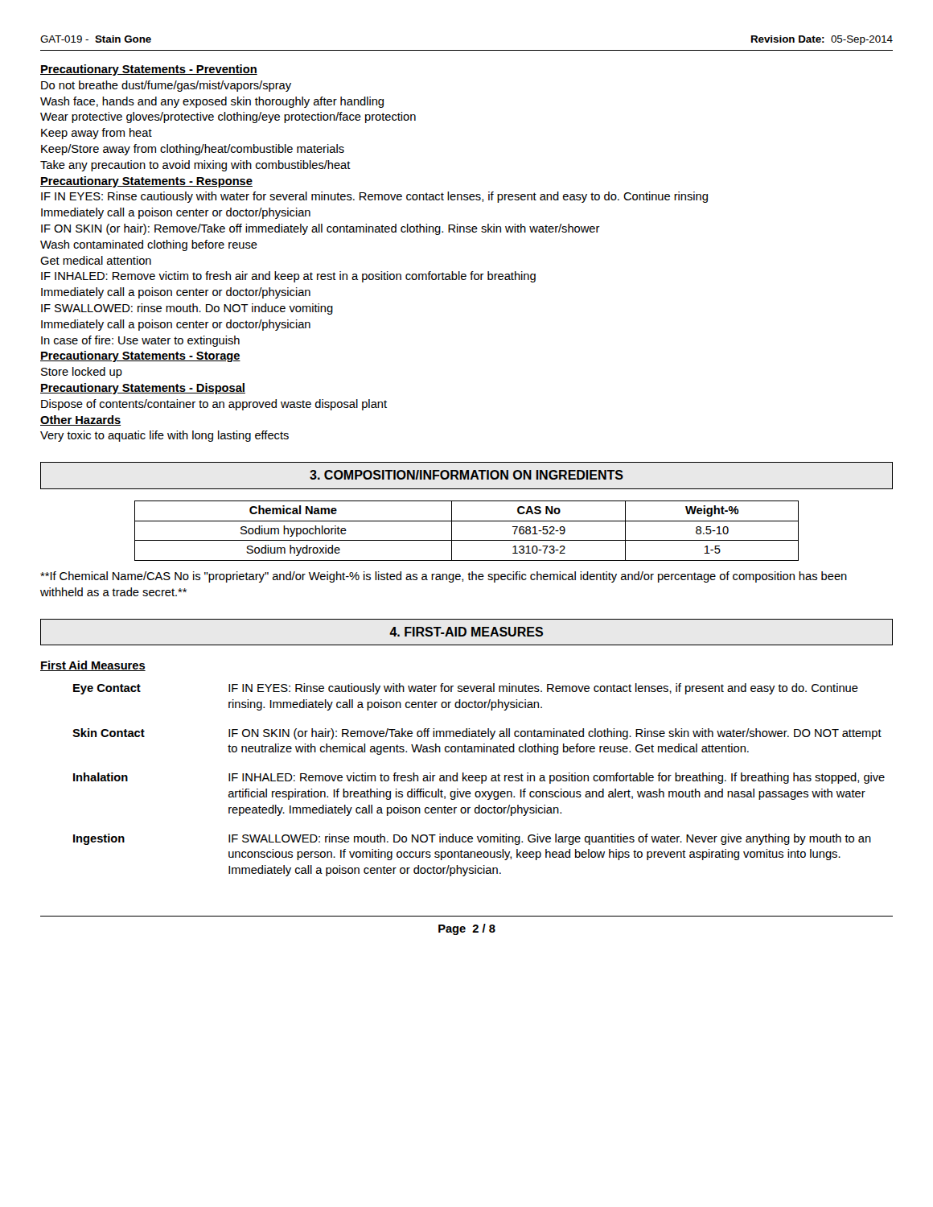GAT-019 - Stain Gone
Revision Date: 05-Sep-2014
Precautionary Statements - Prevention
Do not breathe dust/fume/gas/mist/vapors/spray
Wash face, hands and any exposed skin thoroughly after handling
Wear protective gloves/protective clothing/eye protection/face protection
Keep away from heat
Keep/Store away from clothing/heat/combustible materials
Take any precaution to avoid mixing with combustibles/heat
Precautionary Statements - Response
IF IN EYES: Rinse cautiously with water for several minutes. Remove contact lenses, if present and easy to do. Continue rinsing
Immediately call a poison center or doctor/physician
IF ON SKIN (or hair): Remove/Take off immediately all contaminated clothing. Rinse skin with water/shower
Wash contaminated clothing before reuse
Get medical attention
IF INHALED: Remove victim to fresh air and keep at rest in a position comfortable for breathing
Immediately call a poison center or doctor/physician
IF SWALLOWED: rinse mouth. Do NOT induce vomiting
Immediately call a poison center or doctor/physician
In case of fire: Use water to extinguish
Precautionary Statements - Storage
Store locked up
Precautionary Statements - Disposal
Dispose of contents/container to an approved waste disposal plant
Other Hazards
Very toxic to aquatic life with long lasting effects
3. COMPOSITION/INFORMATION ON INGREDIENTS
| Chemical Name | CAS No | Weight-% |
| --- | --- | --- |
| Sodium hypochlorite | 7681-52-9 | 8.5-10 |
| Sodium hydroxide | 1310-73-2 | 1-5 |
**If Chemical Name/CAS No is "proprietary" and/or Weight-% is listed as a range, the specific chemical identity and/or percentage of composition has been withheld as a trade secret.**
4. FIRST-AID MEASURES
First Aid Measures
| Eye Contact | IF IN EYES: Rinse cautiously with water for several minutes. Remove contact lenses, if present and easy to do. Continue rinsing. Immediately call a poison center or doctor/physician. |
| Skin Contact | IF ON SKIN (or hair): Remove/Take off immediately all contaminated clothing. Rinse skin with water/shower. DO NOT attempt to neutralize with chemical agents. Wash contaminated clothing before reuse. Get medical attention. |
| Inhalation | IF INHALED: Remove victim to fresh air and keep at rest in a position comfortable for breathing. If breathing has stopped, give artificial respiration. If breathing is difficult, give oxygen. If conscious and alert, wash mouth and nasal passages with water repeatedly. Immediately call a poison center or doctor/physician. |
| Ingestion | IF SWALLOWED: rinse mouth. Do NOT induce vomiting. Give large quantities of water. Never give anything by mouth to an unconscious person. If vomiting occurs spontaneously, keep head below hips to prevent aspirating vomitus into lungs. Immediately call a poison center or doctor/physician. |
Page 2 / 8